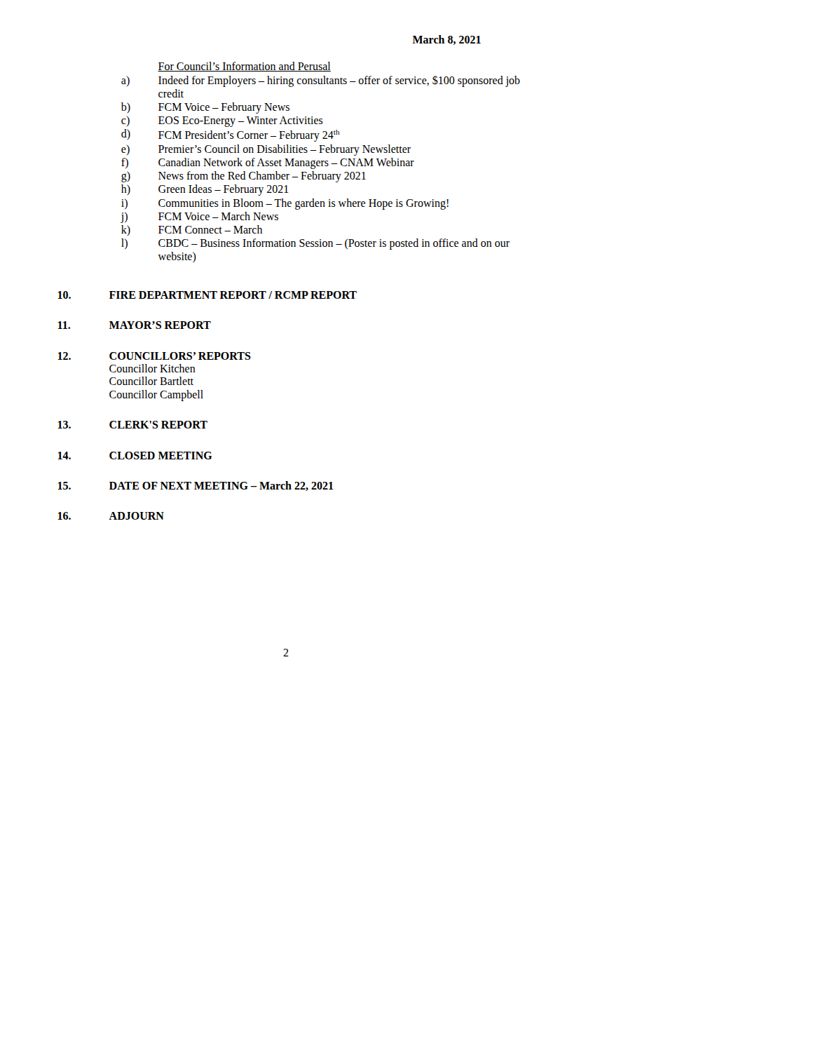March 8, 2021
For Council’s Information and Perusal
| a) | Indeed for Employers – hiring consultants – offer of service, $100 sponsored job credit |
| b) | FCM Voice – February News |
| c) | EOS Eco-Energy – Winter Activities |
| d) | FCM President’s Corner – February 24 th |
| e) | Premier’s Council on Disabilities – February Newsletter |
| f) | Canadian Network of Asset Managers – CNAM Webinar |
| g) | News from the Red Chamber – February 2021 |
| h) | Green Ideas – February 2021 |
| i) | Communities in Bloom – The garden is where Hope is Growing! |
| j) | FCM Voice – March News |
| k) | FCM Connect – March |
| l) | CBDC – Business Information Session – (Poster is posted in office and on our website) |
| 10. | FIRE DEPARTMENT REPORT / RCMP REPORT |
| 11. | MAYOR’S REPORT |
| 12. | COUNCILLORS’ REPORTS Councillor Kitchen Councillor Bartlett Councillor Campbell |
| 13. | CLERK'S REPORT |
| 14. | CLOSED MEETING |
| 15. | DATE OF NEXT MEETING – March 22, 2021 |
| 16. | ADJOURN |
2